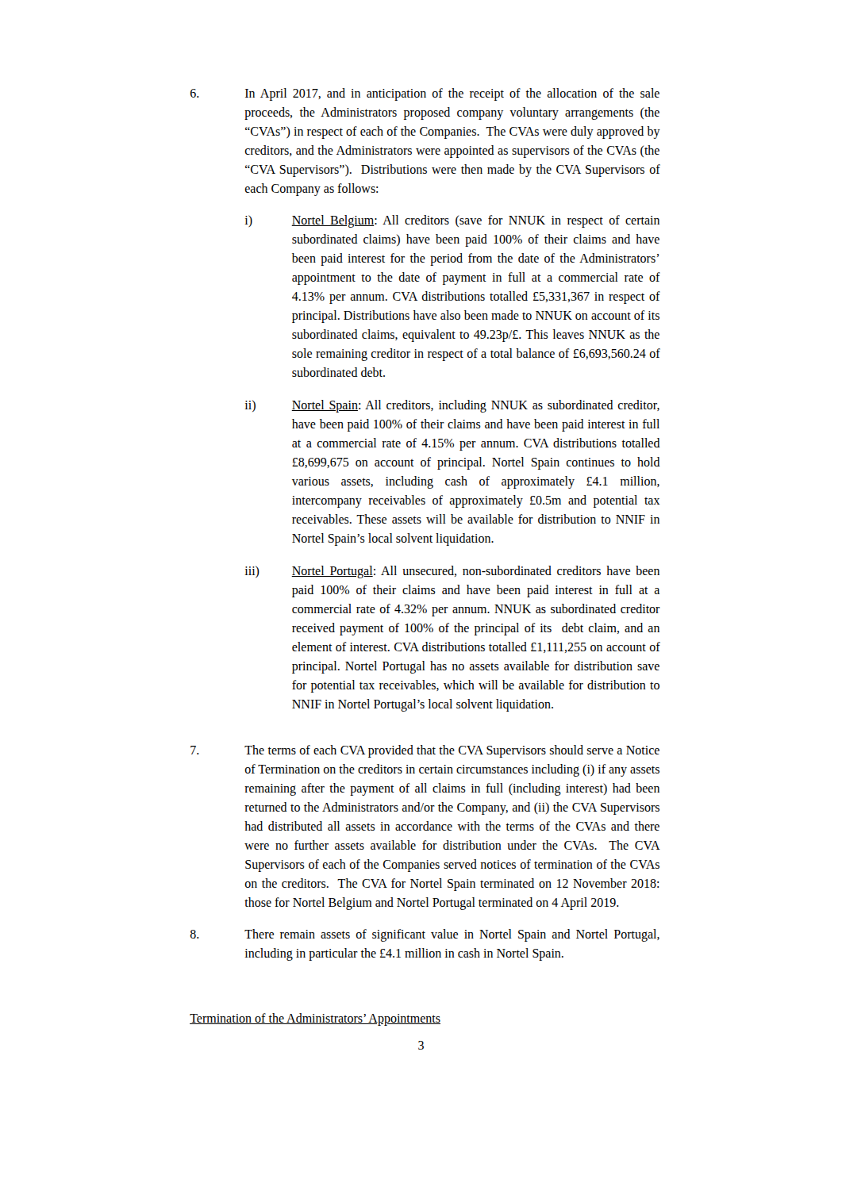In April 2017, and in anticipation of the receipt of the allocation of the sale proceeds, the Administrators proposed company voluntary arrangements (the “CVAs”) in respect of each of the Companies. The CVAs were duly approved by creditors, and the Administrators were appointed as supervisors of the CVAs (the “CVA Supervisors”). Distributions were then made by the CVA Supervisors of each Company as follows:
Nortel Belgium: All creditors (save for NNUK in respect of certain subordinated claims) have been paid 100% of their claims and have been paid interest for the period from the date of the Administrators’ appointment to the date of payment in full at a commercial rate of 4.13% per annum. CVA distributions totalled £5,331,367 in respect of principal. Distributions have also been made to NNUK on account of its subordinated claims, equivalent to 49.23p/£. This leaves NNUK as the sole remaining creditor in respect of a total balance of £6,693,560.24 of subordinated debt.
Nortel Spain: All creditors, including NNUK as subordinated creditor, have been paid 100% of their claims and have been paid interest in full at a commercial rate of 4.15% per annum. CVA distributions totalled £8,699,675 on account of principal. Nortel Spain continues to hold various assets, including cash of approximately £4.1 million, intercompany receivables of approximately £0.5m and potential tax receivables. These assets will be available for distribution to NNIF in Nortel Spain’s local solvent liquidation.
Nortel Portugal: All unsecured, non-subordinated creditors have been paid 100% of their claims and have been paid interest in full at a commercial rate of 4.32% per annum. NNUK as subordinated creditor received payment of 100% of the principal of its debt claim, and an element of interest. CVA distributions totalled £1,111,255 on account of principal. Nortel Portugal has no assets available for distribution save for potential tax receivables, which will be available for distribution to NNIF in Nortel Portugal’s local solvent liquidation.
The terms of each CVA provided that the CVA Supervisors should serve a Notice of Termination on the creditors in certain circumstances including (i) if any assets remaining after the payment of all claims in full (including interest) had been returned to the Administrators and/or the Company, and (ii) the CVA Supervisors had distributed all assets in accordance with the terms of the CVAs and there were no further assets available for distribution under the CVAs. The CVA Supervisors of each of the Companies served notices of termination of the CVAs on the creditors. The CVA for Nortel Spain terminated on 12 November 2018: those for Nortel Belgium and Nortel Portugal terminated on 4 April 2019.
There remain assets of significant value in Nortel Spain and Nortel Portugal, including in particular the £4.1 million in cash in Nortel Spain.
Termination of the Administrators’ Appointments
3